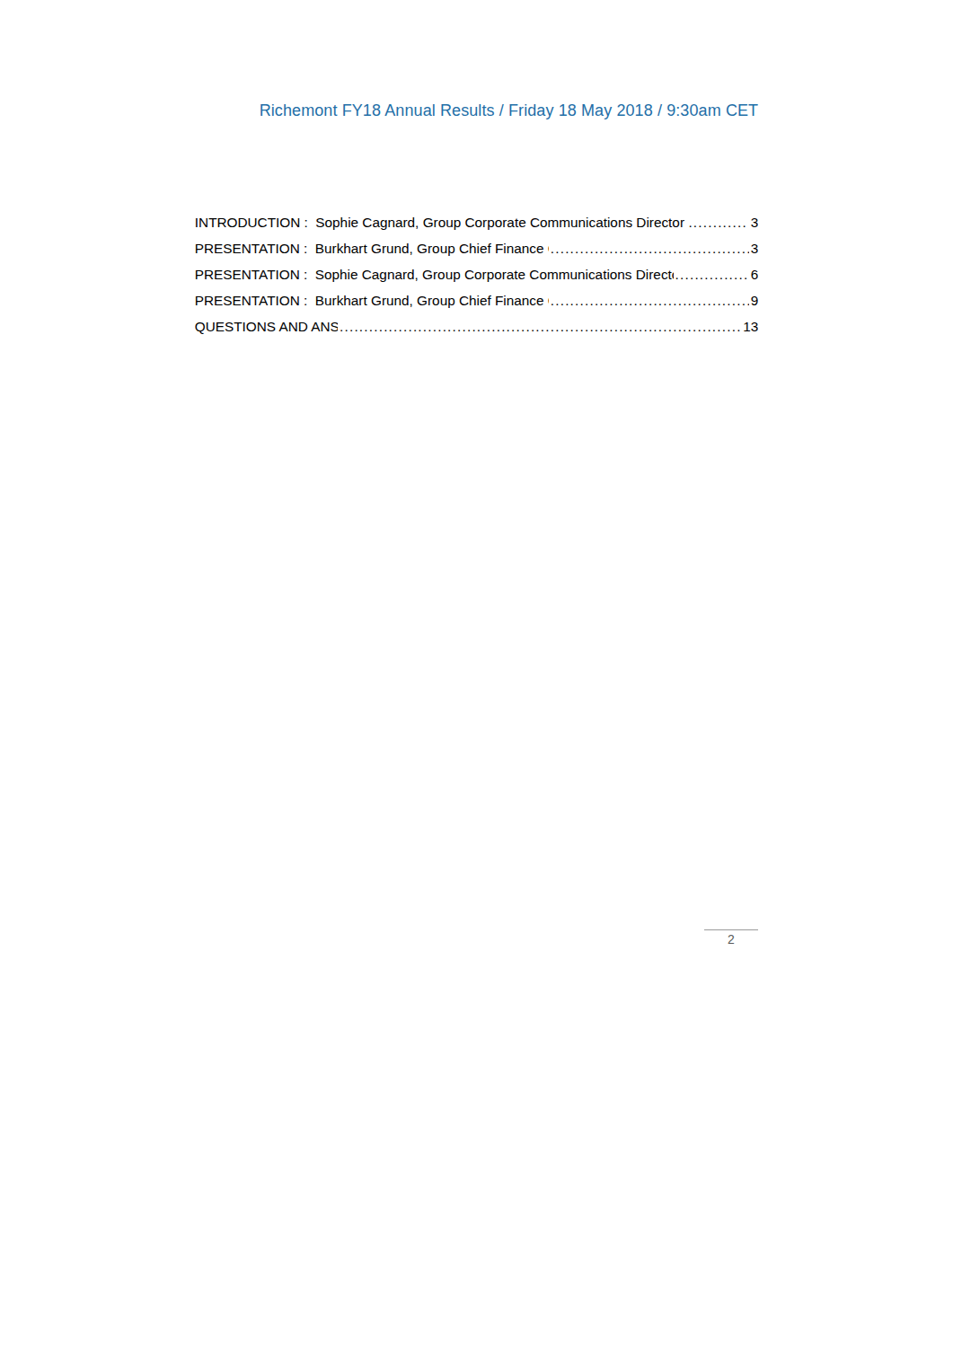Richemont FY18 Annual Results / Friday 18 May 2018 / 9:30am CET
INTRODUCTION : Sophie Cagnard, Group Corporate Communications Director ............ 3
PRESENTATION : Burkhart Grund, Group Chief Finance Officer ............................................. 3
PRESENTATION : Sophie Cagnard, Group Corporate Communications Director ............... 6
PRESENTATION : Burkhart Grund, Group Chief Finance Officer ............................................. 9
QUESTIONS AND ANSWERS .......................................................................................................... 13
2